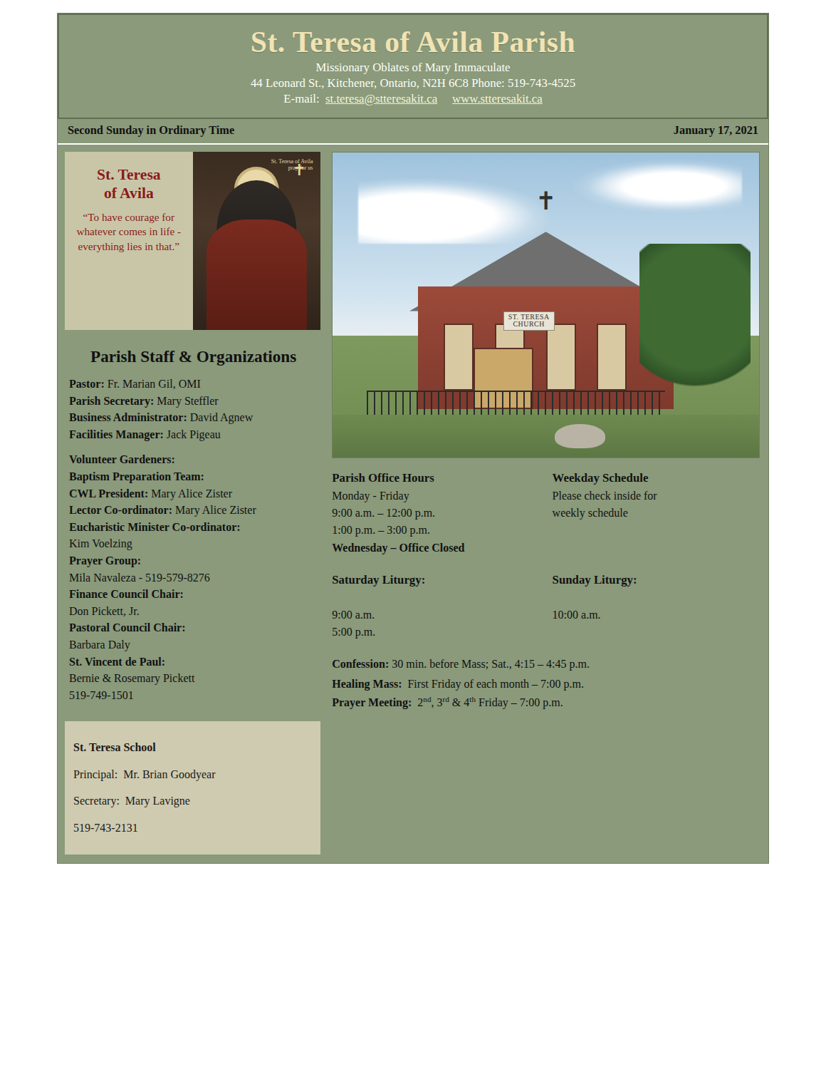St. Teresa of Avila Parish
Missionary Oblates of Mary Immaculate
44 Leonard St., Kitchener, Ontario, N2H 6C8 Phone: 519-743-4525
E-mail: st.teresa@stteresakit.ca www.stteresakit.ca
Second Sunday in Ordinary Time January 17, 2021
St. Teresa
of Avila
“To have courage for whatever comes in life - everything lies in that.”
✝ St. Teresa of Avila
pray for us
Parish Staff & Organizations
Pastor: Fr. Marian Gil, OMI
Parish Secretary: Mary Steffler
Business Administrator: David Agnew
Facilities Manager: Jack Pigeau
Volunteer Gardeners:
Baptism Preparation Team:
CWL President: Mary Alice Zister
Lector Co-ordinator: Mary Alice Zister
Eucharistic Minister Co-ordinator:
Kim Voelzing
Prayer Group:
Mila Navaleza - 519-579-8276
Finance Council Chair:
Don Pickett, Jr.
Pastoral Council Chair:
Barbara Daly
St. Vincent de Paul:
Bernie & Rosemary Pickett
519-749-1501
St. Teresa School
Principal: Mr. Brian Goodyear
Secretary: Mary Lavigne
519-743-2131
✝ ST. TERESA
CHURCH
Parish Office Hours
Monday - Friday
9:00 a.m. – 12:00 p.m.
1:00 p.m. – 3:00 p.m.
Wednesday – Office Closed
Weekday Schedule
Please check inside for
weekly schedule
Saturday Liturgy:
9:00 a.m.
5:00 p.m.
Sunday Liturgy:
10:00 a.m.
Confession: 30 min. before Mass; Sat., 4:15 – 4:45 p.m.
Healing Mass: First Friday of each month – 7:00 p.m.
Prayer Meeting: 2nd, 3rd & 4th Friday – 7:00 p.m.